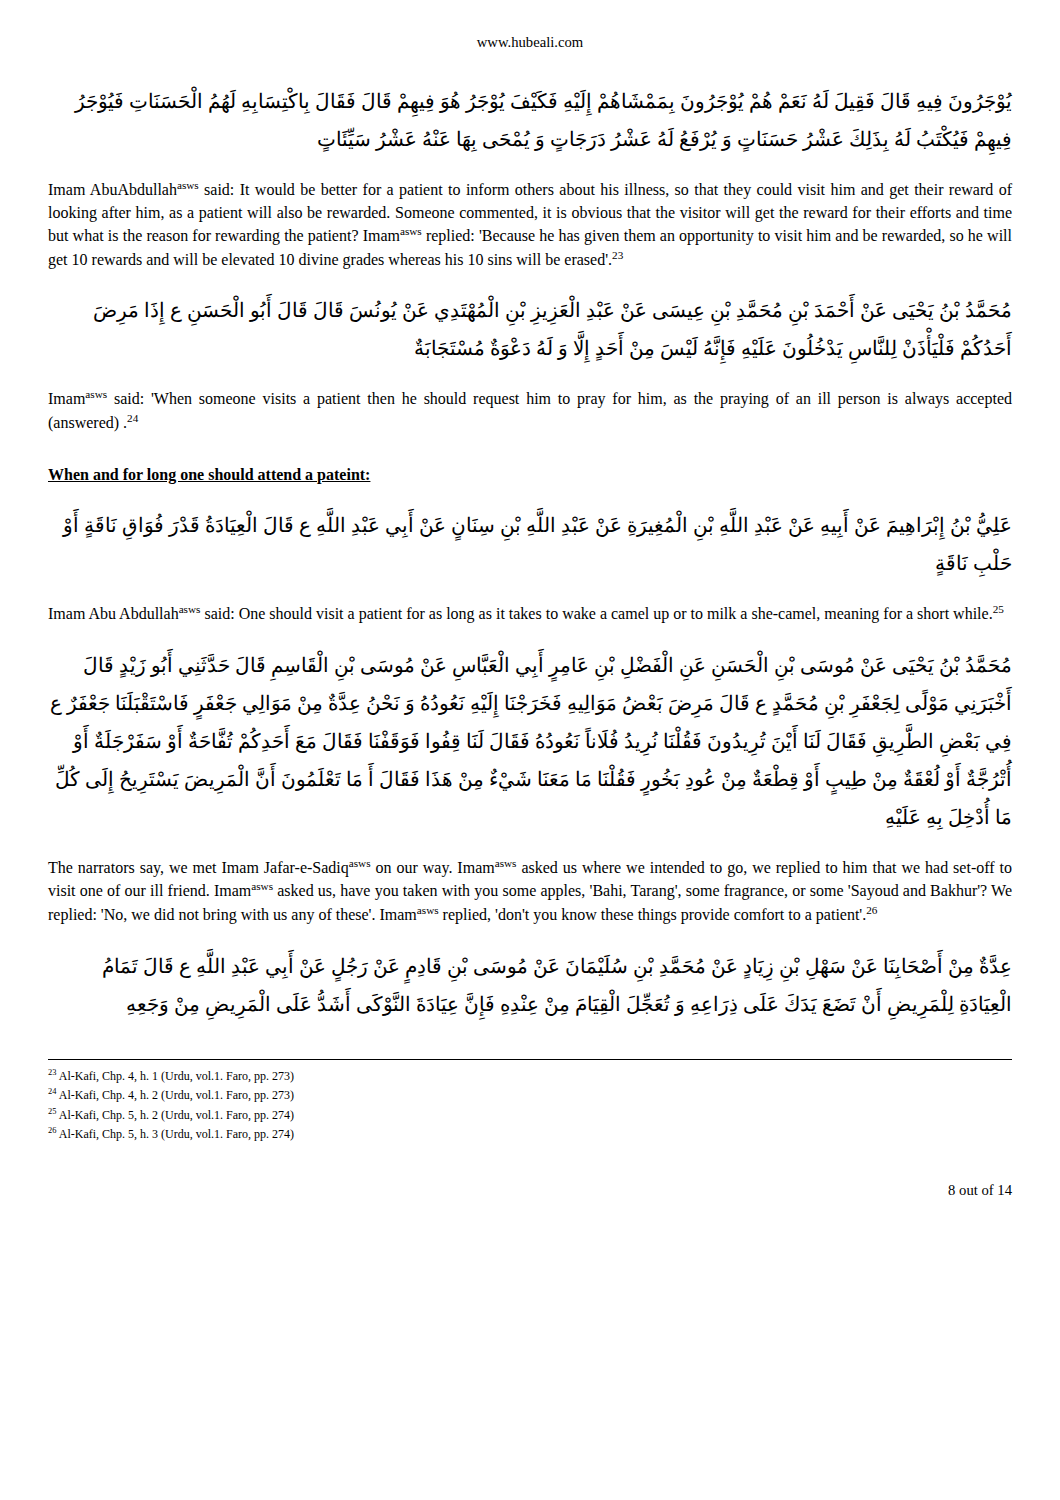www.hubeali.com
يُوْجَرُونَ فِيهِ قَالَ فَقِيلَ لَهُ نَعَمْ هُمْ يُوْجَرُونَ بِمَمْشَاهُمْ إِلَيْهِ فَكَيْفَ يُوْجَرُ هُوَ فِيهِمْ قَالَ فَقَالَ بِاكْتِسَابِهِ لَهُمُ الْحَسَنَاتِ فَيُوْجَرُ فِيهِمْ فَيُكْتَبُ لَهُ بِذَلِكَ عَشْرُ حَسَنَاتٍ وَ يُرْفَعُ لَهُ عَشْرُ دَرَجَاتٍ وَ يُمْحَى بِهَا عَنْهُ عَشْرُ سَيِّئَاتٍ
Imam AbuAbdullahasws said: It would be better for a patient to inform others about his illness, so that they could visit him and get their reward of looking after him, as a patient will also be rewarded. Someone commented, it is obvious that the visitor will get the reward for their efforts and time but what is the reason for rewarding the patient? Imamasws replied: 'Because he has given them an opportunity to visit him and be rewarded, so he will get 10 rewards and will be elevated 10 divine grades whereas his 10 sins will be erased'.23
مُحَمَّدُ بْنُ يَحْيَى عَنْ أَحْمَدَ بْنِ مُحَمَّدِ بْنِ عِيسَى عَنْ عَبْدِ الْعَزِيزِ بْنِ الْمُهْتَدِي عَنْ يُونُسَ قَالَ قَالَ أَبُو الْحَسَنِ ع إِذَا مَرِضَ أَحَدُكُمْ فَلْيَأْذَنْ لِلنَّاسِ يَدْخُلُونَ عَلَيْهِ فَإِنَّهُ لَيْسَ مِنْ أَحَدٍ إِلَّا وَ لَهُ دَعْوَةٌ مُسْتَجَابَةٌ
Imamasws said: 'When someone visits a patient then he should request him to pray for him, as the praying of an ill person is always accepted (answered) .24
When and for long one should attend a pateint:
عَلِيُّ بْنُ إِبْرَاهِيمَ عَنْ أَبِيهِ عَنْ عَبْدِ اللَّهِ بْنِ الْمُغِيرَةِ عَنْ عَبْدِ اللَّهِ بْنِ سِنَانٍ عَنْ أَبِي عَبْدِ اللَّهِ ع قَالَ الْعِيَادَةُ قَدْرَ فُوَاقِ نَاقَةٍ أَوْ حَلْبِ نَاقَةٍ
Imam Abu Abdullahasws said: One should visit a patient for as long as it takes to wake a camel up or to milk a she-camel, meaning for a short while.25
مُحَمَّدُ بْنُ يَحْيَى عَنْ مُوسَى بْنِ الْحَسَنِ عَنِ الْفَضْلِ بْنِ عَامِرٍ أَبِي الْعَبَّاسِ عَنْ مُوسَى بْنِ الْقَاسِمِ قَالَ حَدَّثَنِي أَبُو زَيْدٍ قَالَ أَخْبَرَنِي مَوْلًى لِجَعْفَرِ بْنِ مُحَمَّدٍ ع قَالَ مَرِضَ بَعْضُ مَوَالِيهِ فَخَرَجْنَا إِلَيْهِ نَعُودُهُ وَ نَحْنُ عِدَّةٌ مِنْ مَوَالِي جَعْفَرٍ فَاسْتَقْبَلَنَا جَعْفَرٌ ع فِي بَعْضِ الطَّرِيقِ فَقَالَ لَنَا أَيْنَ تُرِيدُونَ فَقُلْنَا نُرِيدُ فُلَاناً نَعُودُهُ فَقَالَ لَنَا قِفُوا فَوَقَفْنَا فَقَالَ مَعَ أَحَدِكُمْ تُفَّاحَةٌ أَوْ سَفَرْجَلَةٌ أَوْ أُتْرُجَّةٌ أَوْ لُعْقَةٌ مِنْ طِيبٍ أَوْ قِطْعَةٌ مِنْ عُودِ بَخُورٍ فَقُلْنَا مَا مَعَنَا شَيْءٌ مِنْ هَذَا فَقَالَ أَ مَا تَعْلَمُونَ أَنَّ الْمَرِيضَ يَسْتَرِيحُ إِلَى كُلِّ مَا أُدْخِلَ بِهِ عَلَيْهِ
The narrators say, we met Imam Jafar-e-Sadiqasws on our way. Imamasws asked us where we intended to go, we replied to him that we had set-off to visit one of our ill friend. Imamasws asked us, have you taken with you some apples, 'Bahi, Tarang', some fragrance, or some 'Sayoud and Bakhur'? We replied: 'No, we did not bring with us any of these'. Imamasws replied, 'don't you know these things provide comfort to a patient'.26
عِدَّةٌ مِنْ أَصْحَابِنَا عَنْ سَهْلِ بْنِ زِيَادٍ عَنْ مُحَمَّدِ بْنِ سُلَيْمَانَ عَنْ مُوسَى بْنِ قَادِمٍ عَنْ رَجُلٍ عَنْ أَبِي عَبْدِ اللَّهِ ع قَالَ تَمَامُ الْعِيَادَةِ لِلْمَرِيضِ أَنْ تَضَعَ يَدَكَ عَلَى ذِرَاعِهِ وَ تُعَجِّلَ الْقِيَامَ مِنْ عِنْدِهِ فَإِنَّ عِيَادَةَ النَّوْكَى أَشَدُّ عَلَى الْمَرِيضِ مِنْ وَجَعِهِ
23 Al-Kafi, Chp. 4, h. 1 (Urdu, vol.1. Faro, pp. 273)
24 Al-Kafi, Chp. 4, h. 2 (Urdu, vol.1. Faro, pp. 273)
25 Al-Kafi, Chp. 5, h. 2 (Urdu, vol.1. Faro, pp. 274)
26 Al-Kafi, Chp. 5, h. 3 (Urdu, vol.1. Faro, pp. 274)
8 out of 14